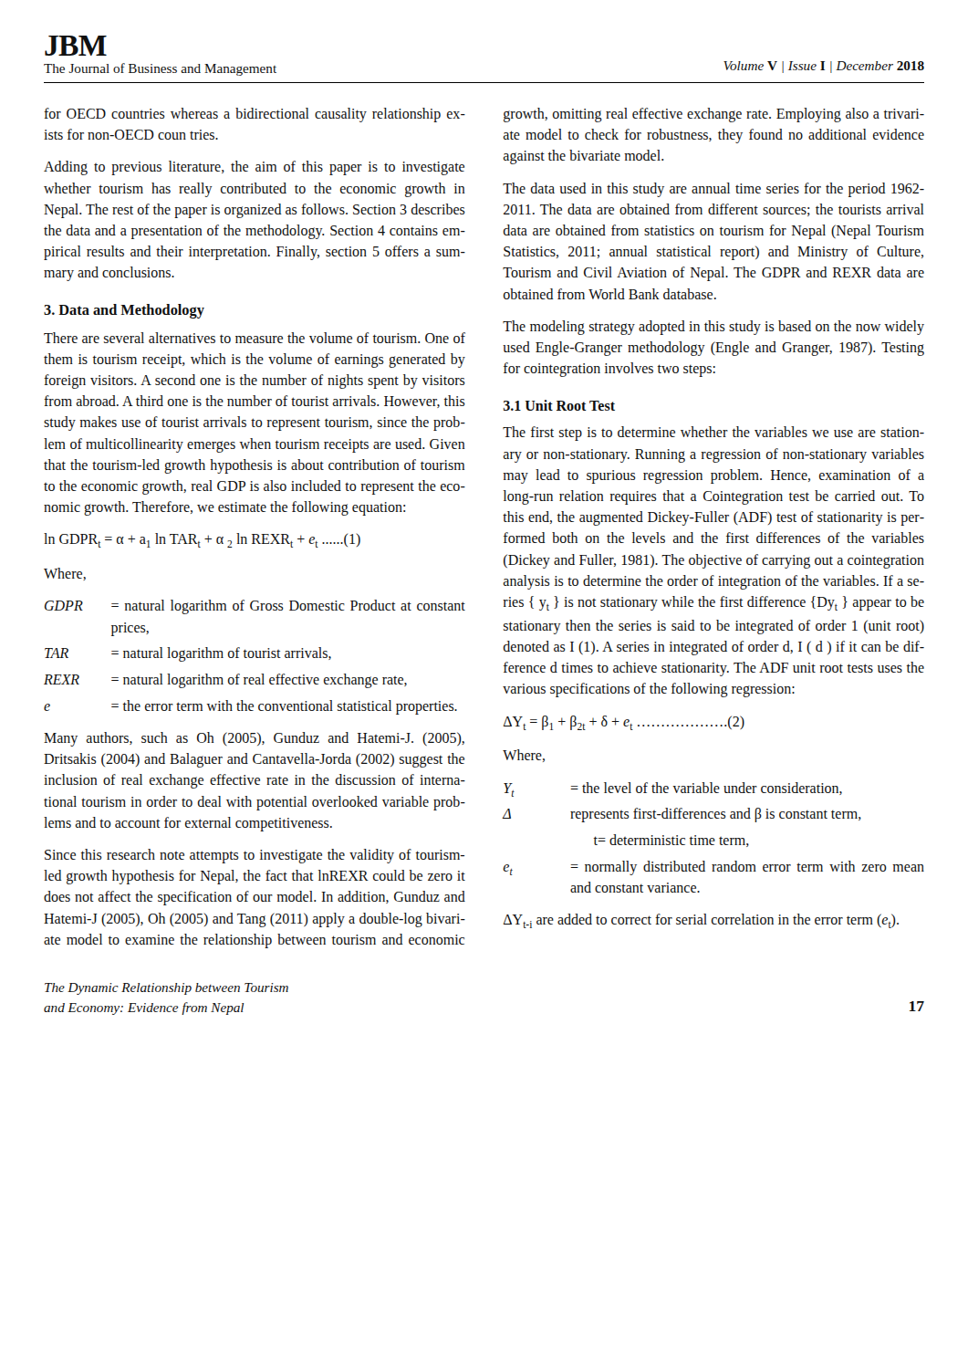JBM The Journal of Business and Management
Volume V | Issue I | December 2018
for OECD countries whereas a bidirectional causality relationship exists for non-OECD coun tries.
Adding to previous literature, the aim of this paper is to investigate whether tourism has really contributed to the economic growth in Nepal. The rest of the paper is organized as follows. Section 3 describes the data and a presentation of the methodology. Section 4 contains empirical results and their interpretation. Finally, section 5 offers a summary and conclusions.
3. Data and Methodology
There are several alternatives to measure the volume of tourism. One of them is tourism receipt, which is the volume of earnings generated by foreign visitors. A second one is the number of nights spent by visitors from abroad. A third one is the number of tourist arrivals. However, this study makes use of tourist arrivals to represent tourism, since the problem of multicollinearity emerges when tourism receipts are used. Given that the tourism-led growth hypothesis is about contribution of tourism to the economic growth, real GDP is also included to represent the economic growth. Therefore, we estimate the following equation:
ln GDPRt = α + a1 ln TARt + α 2 ln REXRt + et ......(1)
Where,
GDPR
= natural logarithm of Gross Domestic Product at constant prices,
TAR
= natural logarithm of tourist arrivals,
REXR
= natural logarithm of real effective exchange rate,
e
= the error term with the conventional statistical properties.
Many authors, such as Oh (2005), Gunduz and Hatemi-J. (2005), Dritsakis (2004) and Balaguer and Cantavella-Jorda (2002) suggest the inclusion of real exchange effective rate in the discussion of international tourism in order to deal with potential overlooked variable problems and to account for external competitiveness.
Since this research note attempts to investigate the validity of tourism-led growth hypothesis for Nepal, the fact that lnREXR could be zero it does not affect the specification of our model. In addition, Gunduz and Hatemi-J (2005), Oh (2005) and Tang (2011) apply a double-log bivariate model to examine the relationship between tourism and economic growth, omitting real effective exchange rate. Employing also a trivariate model to check for robustness, they found no additional evidence against the bivariate model.
The data used in this study are annual time series for the period 1962-2011. The data are obtained from different sources; the tourists arrival data are obtained from statistics on tourism for Nepal (Nepal Tourism Statistics, 2011; annual statistical report) and Ministry of Culture, Tourism and Civil Aviation of Nepal. The GDPR and REXR data are obtained from World Bank database.
The modeling strategy adopted in this study is based on the now widely used Engle-Granger methodology (Engle and Granger, 1987). Testing for cointegration involves two steps:
3.1 Unit Root Test
The first step is to determine whether the variables we use are stationary or non-stationary. Running a regression of non-stationary variables may lead to spurious regression problem. Hence, examination of a long-run relation requires that a Cointegration test be carried out. To this end, the augmented Dickey-Fuller (ADF) test of stationarity is performed both on the levels and the first differences of the variables (Dickey and Fuller, 1981). The objective of carrying out a cointegration analysis is to determine the order of integration of the variables. If a series { yt } is not stationary while the first difference {Dyt } appear to be stationary then the series is said to be integrated of order 1 (unit root) denoted as I (1). A series in integrated of order d, I ( d ) if it can be difference d times to achieve stationarity. The ADF unit root tests uses the various specifications of the following regression:
ΔYt = β1 + β2t + δ + et ……………….(2)
Where,
Yt
= the level of the variable under consideration,
Δ
represents first-differences and β is constant term,
t= deterministic time term,
et
= normally distributed random error term with zero mean and constant variance.
ΔYt-i are added to correct for serial correlation in the error term (et).
The Dynamic Relationship between Tourism
and Economy: Evidence from Nepal
17